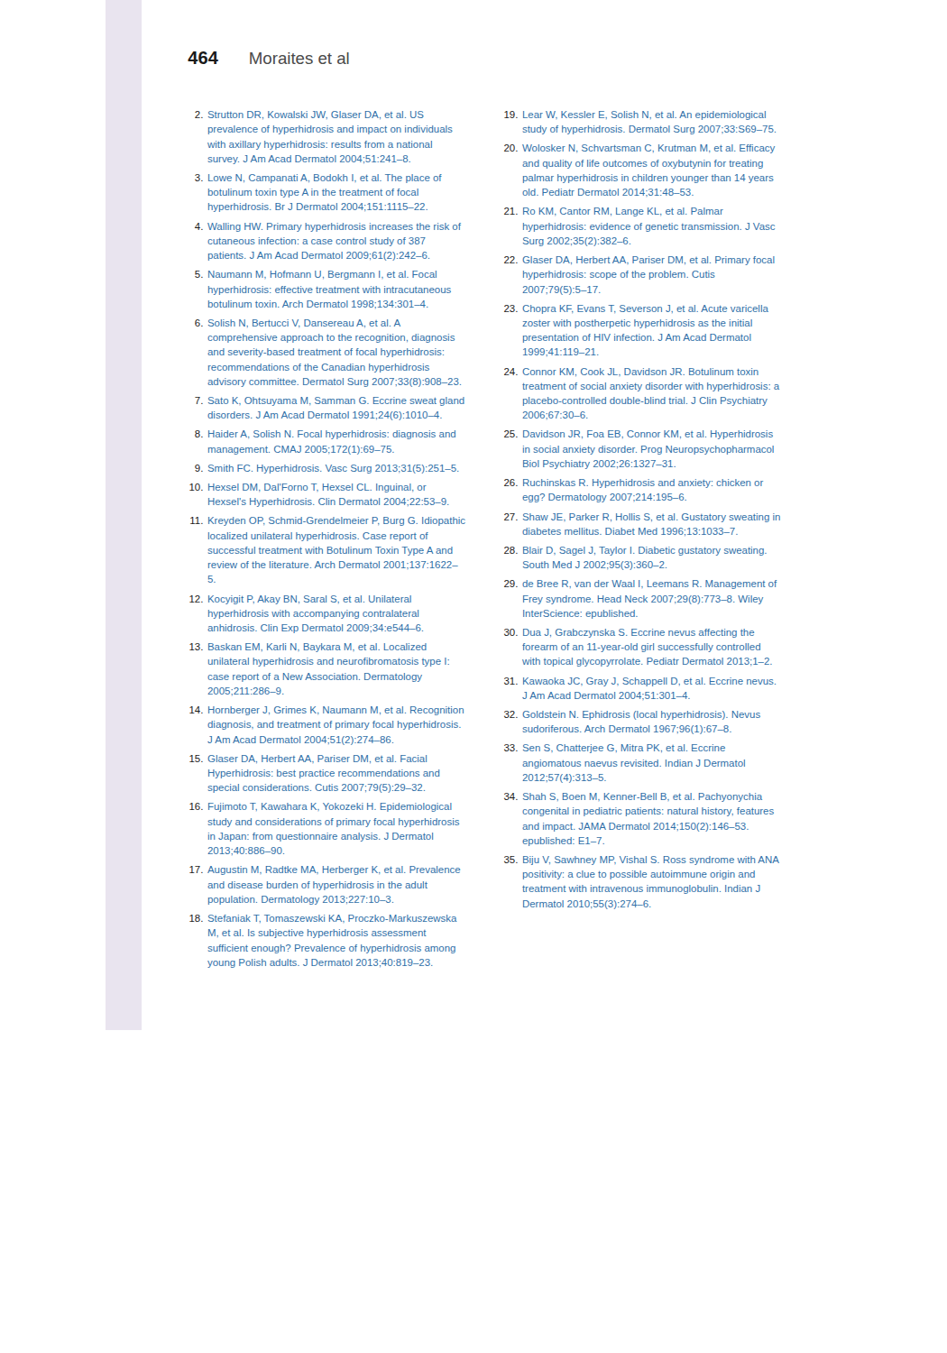464 Moraites et al
Strutton DR, Kowalski JW, Glaser DA, et al. US prevalence of hyperhidrosis and impact on individuals with axillary hyperhidrosis: results from a national survey. J Am Acad Dermatol 2004;51:241–8.
Lowe N, Campanati A, Bodokh I, et al. The place of botulinum toxin type A in the treatment of focal hyperhidrosis. Br J Dermatol 2004;151:1115–22.
Walling HW. Primary hyperhidrosis increases the risk of cutaneous infection: a case control study of 387 patients. J Am Acad Dermatol 2009;61(2):242–6.
Naumann M, Hofmann U, Bergmann I, et al. Focal hyperhidrosis: effective treatment with intracutaneous botulinum toxin. Arch Dermatol 1998;134:301–4.
Solish N, Bertucci V, Dansereau A, et al. A comprehensive approach to the recognition, diagnosis and severity-based treatment of focal hyperhidrosis: recommendations of the Canadian hyperhidrosis advisory committee. Dermatol Surg 2007;33(8):908–23.
Sato K, Ohtsuyama M, Samman G. Eccrine sweat gland disorders. J Am Acad Dermatol 1991;24(6):1010–4.
Haider A, Solish N. Focal hyperhidrosis: diagnosis and management. CMAJ 2005;172(1):69–75.
Smith FC. Hyperhidrosis. Vasc Surg 2013;31(5):251–5.
Hexsel DM, Dal'Forno T, Hexsel CL. Inguinal, or Hexsel's Hyperhidrosis. Clin Dermatol 2004;22:53–9.
Kreyden OP, Schmid-Grendelmeier P, Burg G. Idiopathic localized unilateral hyperhidrosis. Case report of successful treatment with Botulinum Toxin Type A and review of the literature. Arch Dermatol 2001;137:1622–5.
Kocyigit P, Akay BN, Saral S, et al. Unilateral hyperhidrosis with accompanying contralateral anhidrosis. Clin Exp Dermatol 2009;34:e544–6.
Baskan EM, Karli N, Baykara M, et al. Localized unilateral hyperhidrosis and neurofibromatosis type I: case report of a New Association. Dermatology 2005;211:286–9.
Hornberger J, Grimes K, Naumann M, et al. Recognition diagnosis, and treatment of primary focal hyperhidrosis. J Am Acad Dermatol 2004;51(2):274–86.
Glaser DA, Herbert AA, Pariser DM, et al. Facial Hyperhidrosis: best practice recommendations and special considerations. Cutis 2007;79(5):29–32.
Fujimoto T, Kawahara K, Yokozeki H. Epidemiological study and considerations of primary focal hyperhidrosis in Japan: from questionnaire analysis. J Dermatol 2013;40:886–90.
Augustin M, Radtke MA, Herberger K, et al. Prevalence and disease burden of hyperhidrosis in the adult population. Dermatology 2013;227:10–3.
Stefaniak T, Tomaszewski KA, Proczko-Markuszewska M, et al. Is subjective hyperhidrosis assessment sufficient enough? Prevalence of hyperhidrosis among young Polish adults. J Dermatol 2013;40:819–23.
Lear W, Kessler E, Solish N, et al. An epidemiological study of hyperhidrosis. Dermatol Surg 2007;33:S69–75.
Wolosker N, Schvartsman C, Krutman M, et al. Efficacy and quality of life outcomes of oxybutynin for treating palmar hyperhidrosis in children younger than 14 years old. Pediatr Dermatol 2014;31:48–53.
Ro KM, Cantor RM, Lange KL, et al. Palmar hyperhidrosis: evidence of genetic transmission. J Vasc Surg 2002;35(2):382–6.
Glaser DA, Herbert AA, Pariser DM, et al. Primary focal hyperhidrosis: scope of the problem. Cutis 2007;79(5):5–17.
Chopra KF, Evans T, Severson J, et al. Acute varicella zoster with postherpetic hyperhidrosis as the initial presentation of HIV infection. J Am Acad Dermatol 1999;41:119–21.
Connor KM, Cook JL, Davidson JR. Botulinum toxin treatment of social anxiety disorder with hyperhidrosis: a placebo-controlled double-blind trial. J Clin Psychiatry 2006;67:30–6.
Davidson JR, Foa EB, Connor KM, et al. Hyperhidrosis in social anxiety disorder. Prog Neuropsychopharmacol Biol Psychiatry 2002;26:1327–31.
Ruchinskas R. Hyperhidrosis and anxiety: chicken or egg? Dermatology 2007;214:195–6.
Shaw JE, Parker R, Hollis S, et al. Gustatory sweating in diabetes mellitus. Diabet Med 1996;13:1033–7.
Blair D, Sagel J, Taylor I. Diabetic gustatory sweating. South Med J 2002;95(3):360–2.
de Bree R, van der Waal I, Leemans R. Management of Frey syndrome. Head Neck 2007;29(8):773–8. Wiley InterScience: epublished.
Dua J, Grabczynska S. Eccrine nevus affecting the forearm of an 11-year-old girl successfully controlled with topical glycopyrrolate. Pediatr Dermatol 2013;1–2.
Kawaoka JC, Gray J, Schappell D, et al. Eccrine nevus. J Am Acad Dermatol 2004;51:301–4.
Goldstein N. Ephidrosis (local hyperhidrosis). Nevus sudoriferous. Arch Dermatol 1967;96(1):67–8.
Sen S, Chatterjee G, Mitra PK, et al. Eccrine angiomatous naevus revisited. Indian J Dermatol 2012;57(4):313–5.
Shah S, Boen M, Kenner-Bell B, et al. Pachyonychia congenital in pediatric patients: natural history, features and impact. JAMA Dermatol 2014;150(2):146–53. epublished: E1–7.
Biju V, Sawhney MP, Vishal S. Ross syndrome with ANA positivity: a clue to possible autoimmune origin and treatment with intravenous immunoglobulin. Indian J Dermatol 2010;55(3):274–6.